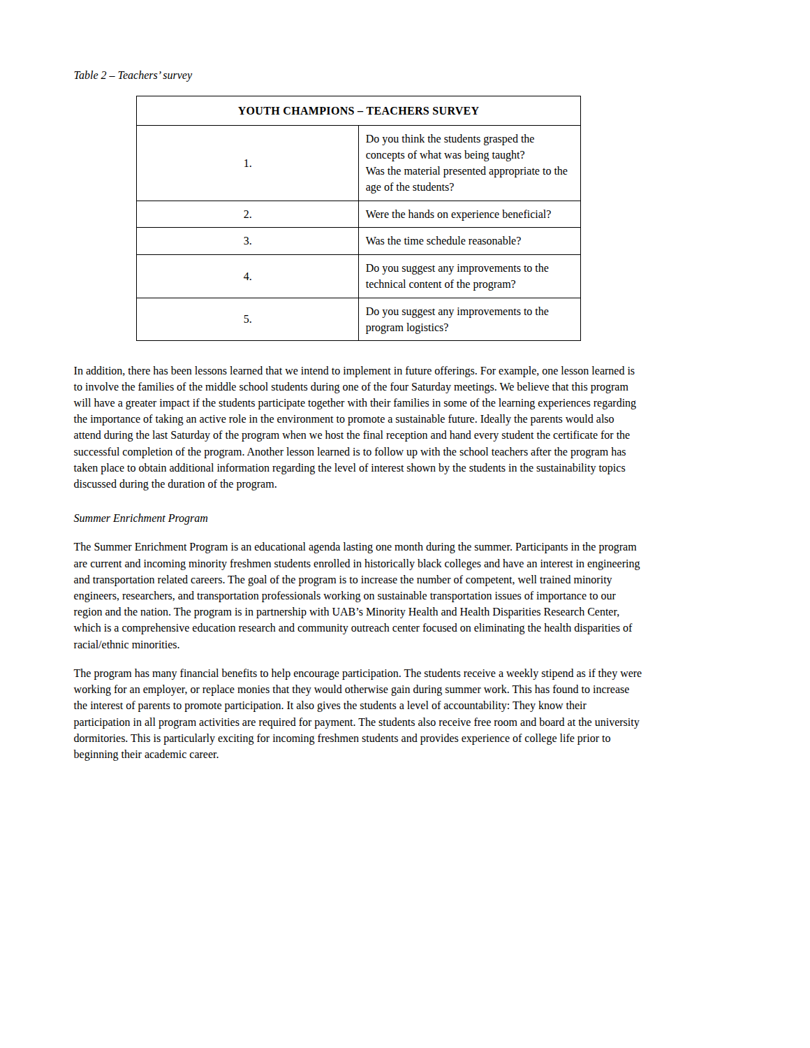Table 2 – Teachers’ survey
| YOUTH CHAMPIONS – TEACHERS SURVEY |
| --- |
| 1. | Do you think the students grasped the concepts of what was being taught? Was the material presented appropriate to the age of the students? |
| 2. | Were the hands on experience beneficial? |
| 3. | Was the time schedule reasonable? |
| 4. | Do you suggest any improvements to the technical content of the program? |
| 5. | Do you suggest any improvements to the program logistics? |
In addition, there has been lessons learned that we intend to implement in future offerings. For example, one lesson learned is to involve the families of the middle school students during one of the four Saturday meetings. We believe that this program will have a greater impact if the students participate together with their families in some of the learning experiences regarding the importance of taking an active role in the environment to promote a sustainable future. Ideally the parents would also attend during the last Saturday of the program when we host the final reception and hand every student the certificate for the successful completion of the program. Another lesson learned is to follow up with the school teachers after the program has taken place to obtain additional information regarding the level of interest shown by the students in the sustainability topics discussed during the duration of the program.
Summer Enrichment Program
The Summer Enrichment Program is an educational agenda lasting one month during the summer. Participants in the program are current and incoming minority freshmen students enrolled in historically black colleges and have an interest in engineering and transportation related careers. The goal of the program is to increase the number of competent, well trained minority engineers, researchers, and transportation professionals working on sustainable transportation issues of importance to our region and the nation. The program is in partnership with UAB’s Minority Health and Health Disparities Research Center, which is a comprehensive education research and community outreach center focused on eliminating the health disparities of racial/ethnic minorities.
The program has many financial benefits to help encourage participation. The students receive a weekly stipend as if they were working for an employer, or replace monies that they would otherwise gain during summer work. This has found to increase the interest of parents to promote participation. It also gives the students a level of accountability: They know their participation in all program activities are required for payment. The students also receive free room and board at the university dormitories. This is particularly exciting for incoming freshmen students and provides experience of college life prior to beginning their academic career.